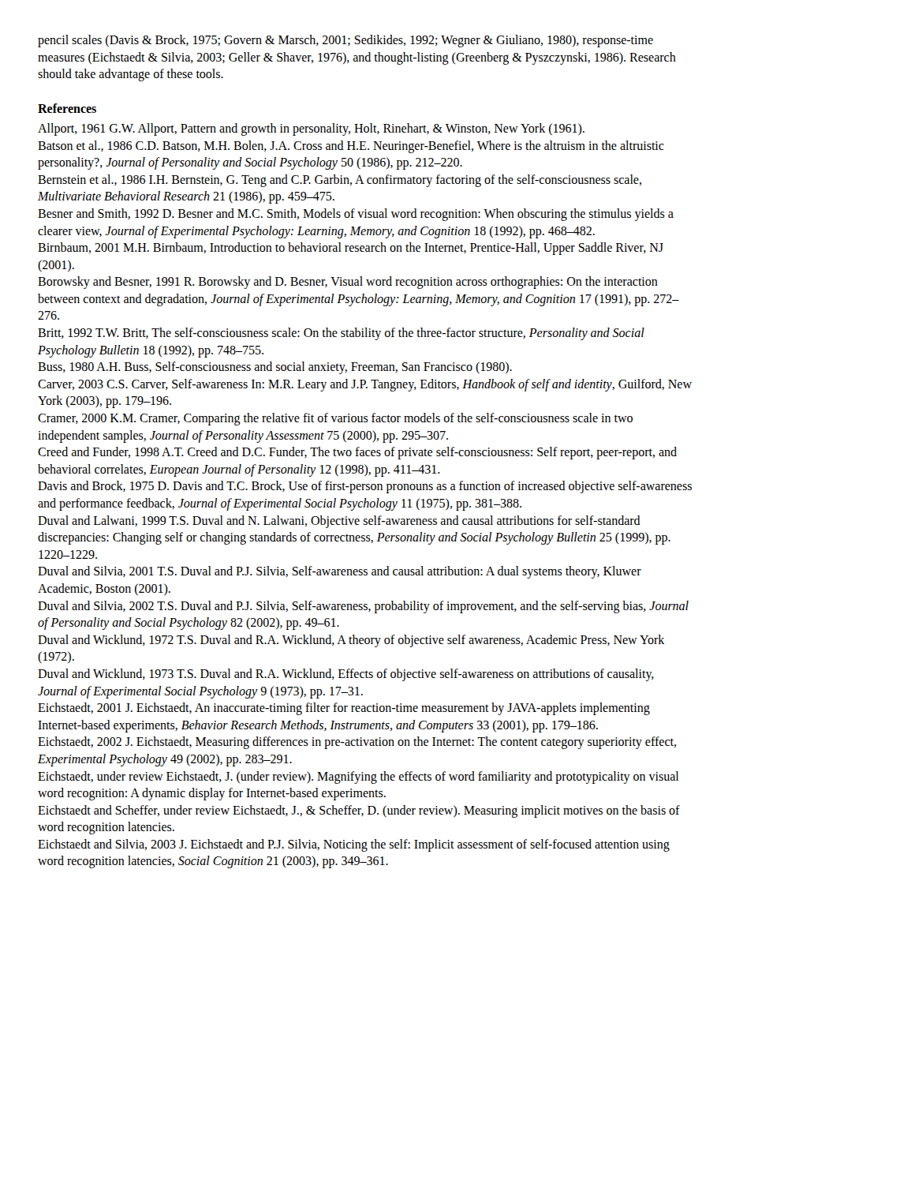pencil scales (Davis & Brock, 1975; Govern & Marsch, 2001; Sedikides, 1992; Wegner & Giuliano, 1980), response-time measures (Eichstaedt & Silvia, 2003; Geller & Shaver, 1976), and thought-listing (Greenberg & Pyszczynski, 1986). Research should take advantage of these tools.
References
Allport, 1961 G.W. Allport, Pattern and growth in personality, Holt, Rinehart, & Winston, New York (1961).
Batson et al., 1986 C.D. Batson, M.H. Bolen, J.A. Cross and H.E. Neuringer-Benefiel, Where is the altruism in the altruistic personality?, Journal of Personality and Social Psychology 50 (1986), pp. 212–220.
Bernstein et al., 1986 I.H. Bernstein, G. Teng and C.P. Garbin, A confirmatory factoring of the self-consciousness scale, Multivariate Behavioral Research 21 (1986), pp. 459–475.
Besner and Smith, 1992 D. Besner and M.C. Smith, Models of visual word recognition: When obscuring the stimulus yields a clearer view, Journal of Experimental Psychology: Learning, Memory, and Cognition 18 (1992), pp. 468–482.
Birnbaum, 2001 M.H. Birnbaum, Introduction to behavioral research on the Internet, Prentice-Hall, Upper Saddle River, NJ (2001).
Borowsky and Besner, 1991 R. Borowsky and D. Besner, Visual word recognition across orthographies: On the interaction between context and degradation, Journal of Experimental Psychology: Learning, Memory, and Cognition 17 (1991), pp. 272–276.
Britt, 1992 T.W. Britt, The self-consciousness scale: On the stability of the three-factor structure, Personality and Social Psychology Bulletin 18 (1992), pp. 748–755.
Buss, 1980 A.H. Buss, Self-consciousness and social anxiety, Freeman, San Francisco (1980).
Carver, 2003 C.S. Carver, Self-awareness In: M.R. Leary and J.P. Tangney, Editors, Handbook of self and identity, Guilford, New York (2003), pp. 179–196.
Cramer, 2000 K.M. Cramer, Comparing the relative fit of various factor models of the self-consciousness scale in two independent samples, Journal of Personality Assessment 75 (2000), pp. 295–307.
Creed and Funder, 1998 A.T. Creed and D.C. Funder, The two faces of private self-consciousness: Self report, peer-report, and behavioral correlates, European Journal of Personality 12 (1998), pp. 411–431.
Davis and Brock, 1975 D. Davis and T.C. Brock, Use of first-person pronouns as a function of increased objective self-awareness and performance feedback, Journal of Experimental Social Psychology 11 (1975), pp. 381–388.
Duval and Lalwani, 1999 T.S. Duval and N. Lalwani, Objective self-awareness and causal attributions for self-standard discrepancies: Changing self or changing standards of correctness, Personality and Social Psychology Bulletin 25 (1999), pp. 1220–1229.
Duval and Silvia, 2001 T.S. Duval and P.J. Silvia, Self-awareness and causal attribution: A dual systems theory, Kluwer Academic, Boston (2001).
Duval and Silvia, 2002 T.S. Duval and P.J. Silvia, Self-awareness, probability of improvement, and the self-serving bias, Journal of Personality and Social Psychology 82 (2002), pp. 49–61.
Duval and Wicklund, 1972 T.S. Duval and R.A. Wicklund, A theory of objective self awareness, Academic Press, New York (1972).
Duval and Wicklund, 1973 T.S. Duval and R.A. Wicklund, Effects of objective self-awareness on attributions of causality, Journal of Experimental Social Psychology 9 (1973), pp. 17–31.
Eichstaedt, 2001 J. Eichstaedt, An inaccurate-timing filter for reaction-time measurement by JAVA-applets implementing Internet-based experiments, Behavior Research Methods, Instruments, and Computers 33 (2001), pp. 179–186.
Eichstaedt, 2002 J. Eichstaedt, Measuring differences in pre-activation on the Internet: The content category superiority effect, Experimental Psychology 49 (2002), pp. 283–291.
Eichstaedt, under review Eichstaedt, J. (under review). Magnifying the effects of word familiarity and prototypicality on visual word recognition: A dynamic display for Internet-based experiments.
Eichstaedt and Scheffer, under review Eichstaedt, J., & Scheffer, D. (under review). Measuring implicit motives on the basis of word recognition latencies.
Eichstaedt and Silvia, 2003 J. Eichstaedt and P.J. Silvia, Noticing the self: Implicit assessment of self-focused attention using word recognition latencies, Social Cognition 21 (2003), pp. 349–361.